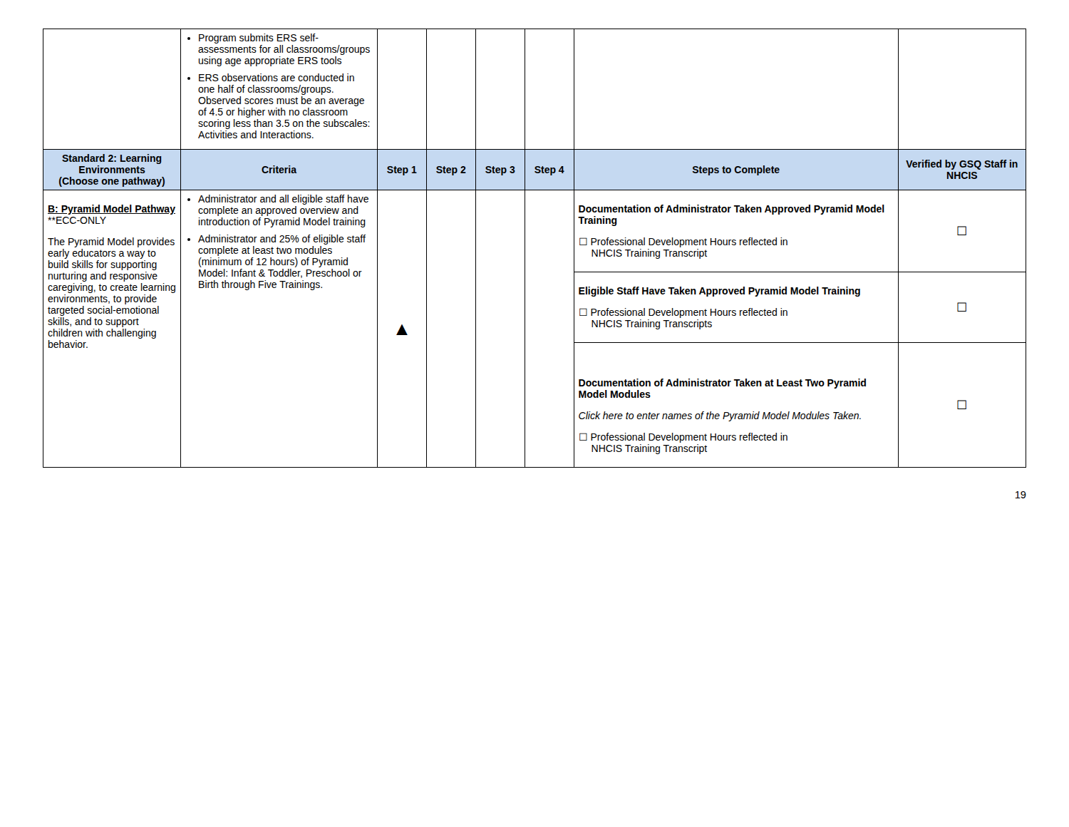| | Program submits ERS self-assessments for all classrooms/groups using age appropriate ERS tools ERS observations are conducted in one half of classrooms/groups. Observed scores must be an average of 4.5 or higher with no classroom scoring less than 3.5 on the subscales: Activities and Interactions. | | | | | | |
| Standard 2: Learning Environments (Choose one pathway) | Criteria | Step 1 | Step 2 | Step 3 | Step 4 | Steps to Complete | Verified by GSQ Staff in NHCIS |
| B: Pyramid Model Pathway **ECC-ONLY The Pyramid Model provides early educators a way to build skills for supporting nurturing and responsive caregiving, to create learning environments, to provide targeted social-emotional skills, and to support children with challenging behavior. | Administrator and all eligible staff have complete an approved overview and introduction of Pyramid Model training Administrator and 25% of eligible staff complete at least two modules (minimum of 12 hours) of Pyramid Model: Infant & Toddler, Preschool or Birth through Five Trainings. | ▲ | | | | Documentation of Administrator Taken Approved Pyramid Model Training ☐ Professional Development Hours reflected in NHCIS Training Transcript | ☐ |
| Eligible Staff Have Taken Approved Pyramid Model Training ☐ Professional Development Hours reflected in NHCIS Training Transcripts | ☐ |
| Documentation of Administrator Taken at Least Two Pyramid Model Modules Click here to enter names of the Pyramid Model Modules Taken. ☐ Professional Development Hours reflected in NHCIS Training Transcript | ☐ |
19